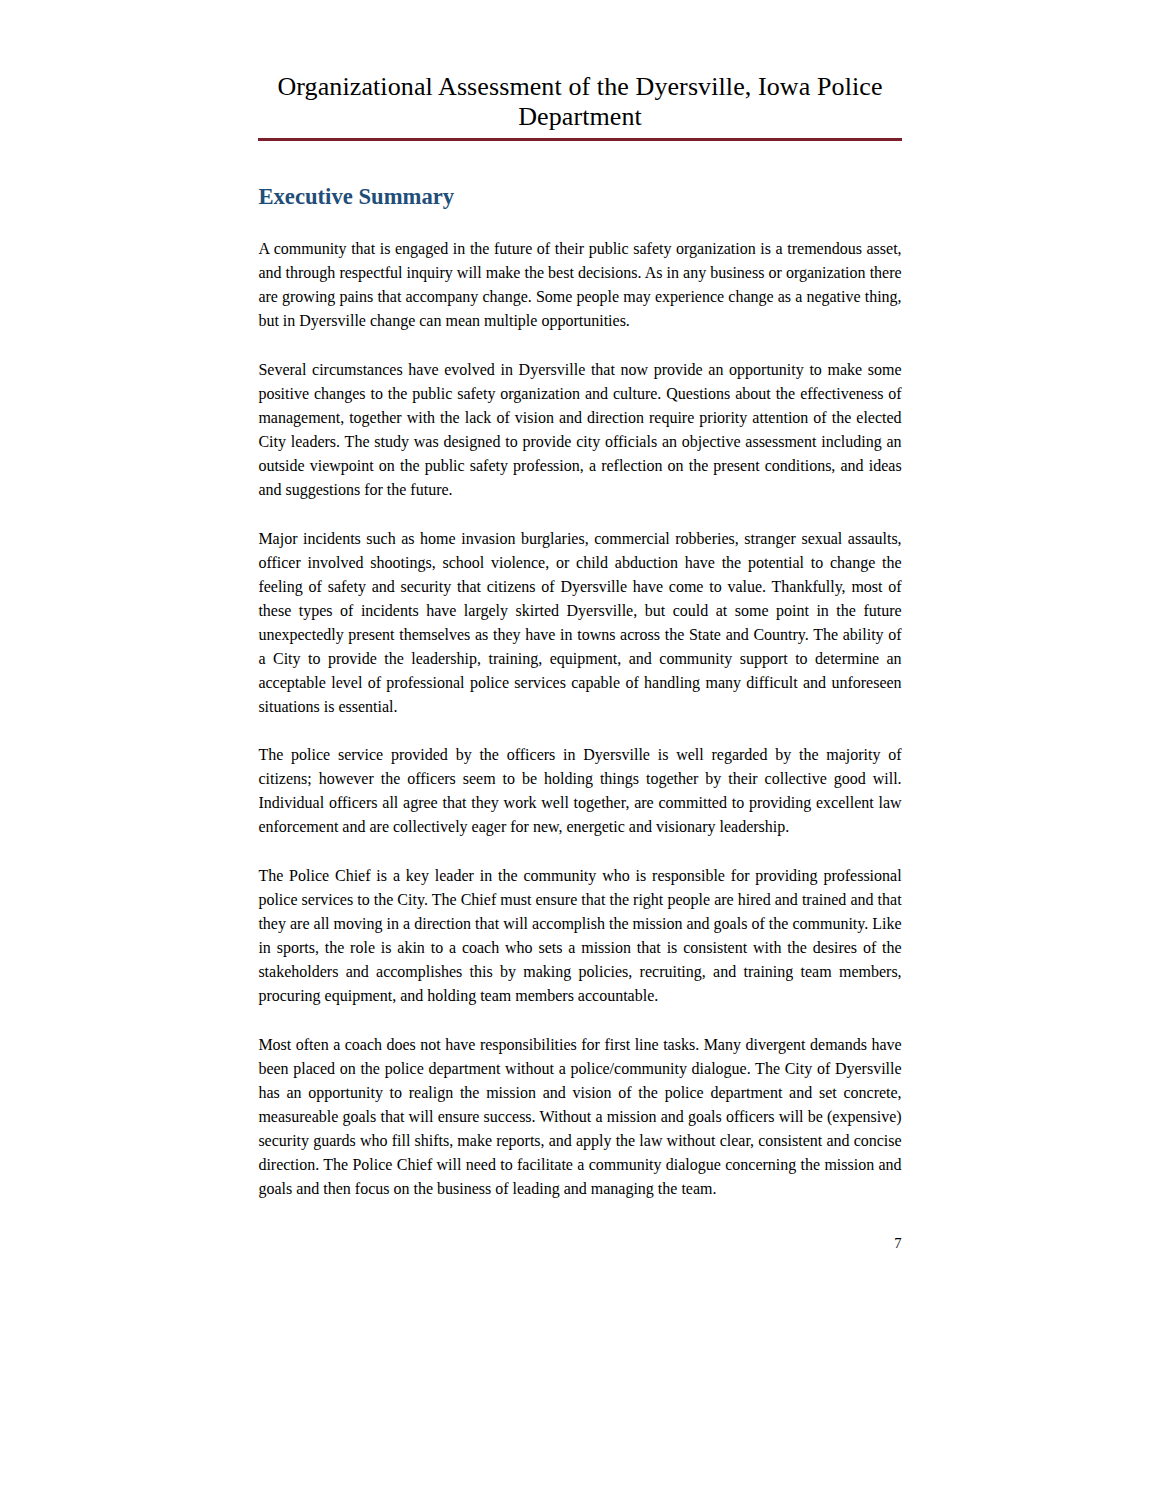Organizational Assessment of the Dyersville, Iowa Police Department
Executive Summary
A community that is engaged in the future of their public safety organization is a tremendous asset, and through respectful inquiry will make the best decisions. As in any business or organization there are growing pains that accompany change. Some people may experience change as a negative thing, but in Dyersville change can mean multiple opportunities.
Several circumstances have evolved in Dyersville that now provide an opportunity to make some positive changes to the public safety organization and culture. Questions about the effectiveness of management, together with the lack of vision and direction require priority attention of the elected City leaders. The study was designed to provide city officials an objective assessment including an outside viewpoint on the public safety profession, a reflection on the present conditions, and ideas and suggestions for the future.
Major incidents such as home invasion burglaries, commercial robberies, stranger sexual assaults, officer involved shootings, school violence, or child abduction have the potential to change the feeling of safety and security that citizens of Dyersville have come to value. Thankfully, most of these types of incidents have largely skirted Dyersville, but could at some point in the future unexpectedly present themselves as they have in towns across the State and Country. The ability of a City to provide the leadership, training, equipment, and community support to determine an acceptable level of professional police services capable of handling many difficult and unforeseen situations is essential.
The police service provided by the officers in Dyersville is well regarded by the majority of citizens; however the officers seem to be holding things together by their collective good will. Individual officers all agree that they work well together, are committed to providing excellent law enforcement and are collectively eager for new, energetic and visionary leadership.
The Police Chief is a key leader in the community who is responsible for providing professional police services to the City. The Chief must ensure that the right people are hired and trained and that they are all moving in a direction that will accomplish the mission and goals of the community. Like in sports, the role is akin to a coach who sets a mission that is consistent with the desires of the stakeholders and accomplishes this by making policies, recruiting, and training team members, procuring equipment, and holding team members accountable.
Most often a coach does not have responsibilities for first line tasks. Many divergent demands have been placed on the police department without a police/community dialogue. The City of Dyersville has an opportunity to realign the mission and vision of the police department and set concrete, measureable goals that will ensure success. Without a mission and goals officers will be (expensive) security guards who fill shifts, make reports, and apply the law without clear, consistent and concise direction. The Police Chief will need to facilitate a community dialogue concerning the mission and goals and then focus on the business of leading and managing the team.
7